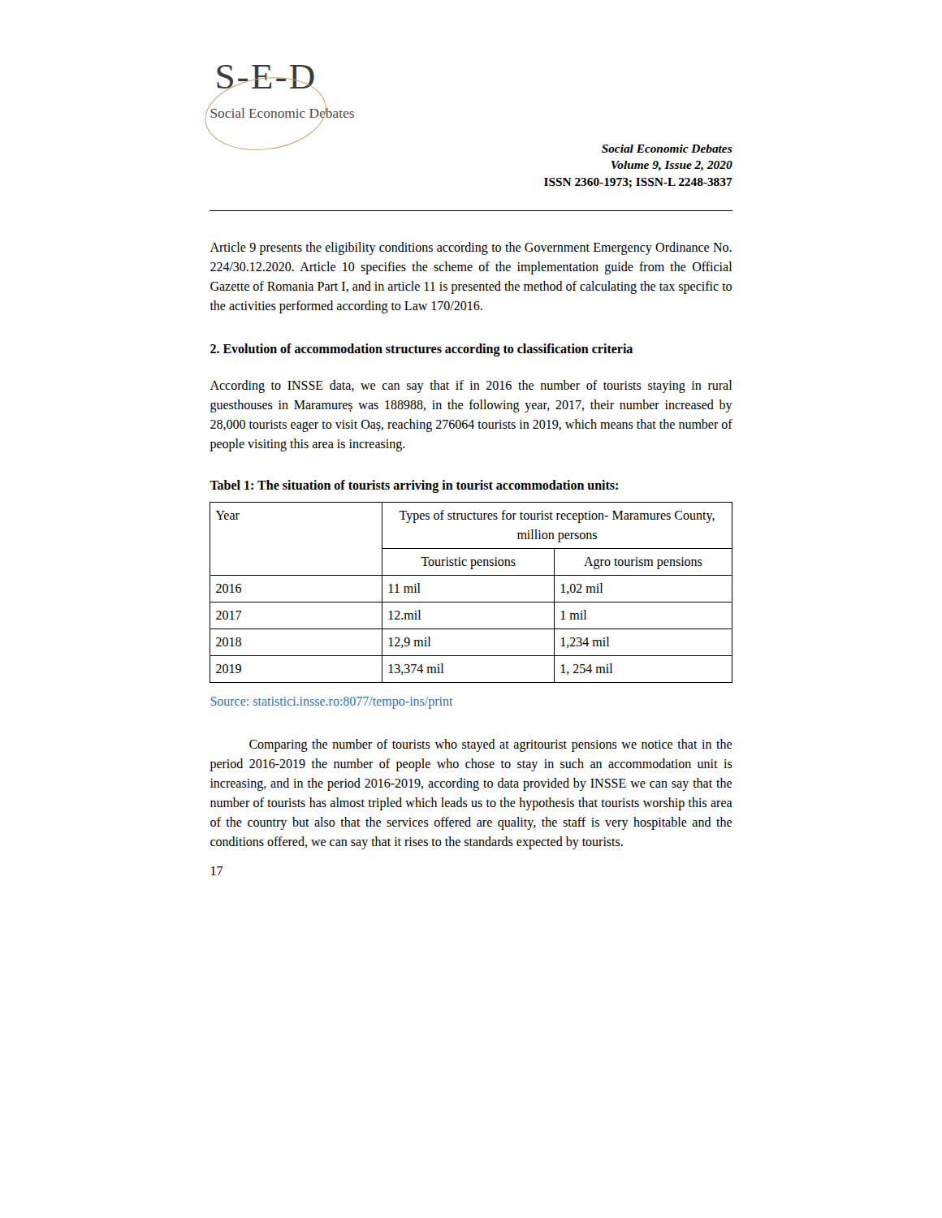S-E-D
Social Economic Debates
Social Economic Debates
Volume 9, Issue 2, 2020
ISSN 2360-1973; ISSN-L 2248-3837
Article 9 presents the eligibility conditions according to the Government Emergency Ordinance No. 224/30.12.2020. Article 10 specifies the scheme of the implementation guide from the Official Gazette of Romania Part I, and in article 11 is presented the method of calculating the tax specific to the activities performed according to Law 170/2016.
2. Evolution of accommodation structures according to classification criteria
According to INSSE data, we can say that if in 2016 the number of tourists staying in rural guesthouses in Maramureș was 188988, in the following year, 2017, their number increased by 28,000 tourists eager to visit Oaș, reaching 276064 tourists in 2019, which means that the number of people visiting this area is increasing.
Tabel 1: The situation of tourists arriving in tourist accommodation units:
| Year | Types of structures for tourist reception- Maramures County, million persons |
| Touristic pensions | Agro tourism pensions |
| 2016 | 11 mil | 1,02 mil |
| 2017 | 12.mil | 1 mil |
| 2018 | 12,9 mil | 1,234 mil |
| 2019 | 13,374 mil | 1, 254 mil |
Source: statistici.insse.ro:8077/tempo-ins/print
Comparing the number of tourists who stayed at agritourist pensions we notice that in the period 2016-2019 the number of people who chose to stay in such an accommodation unit is increasing, and in the period 2016-2019, according to data provided by INSSE we can say that the number of tourists has almost tripled which leads us to the hypothesis that tourists worship this area of the country but also that the services offered are quality, the staff is very hospitable and the conditions offered, we can say that it rises to the standards expected by tourists.
17